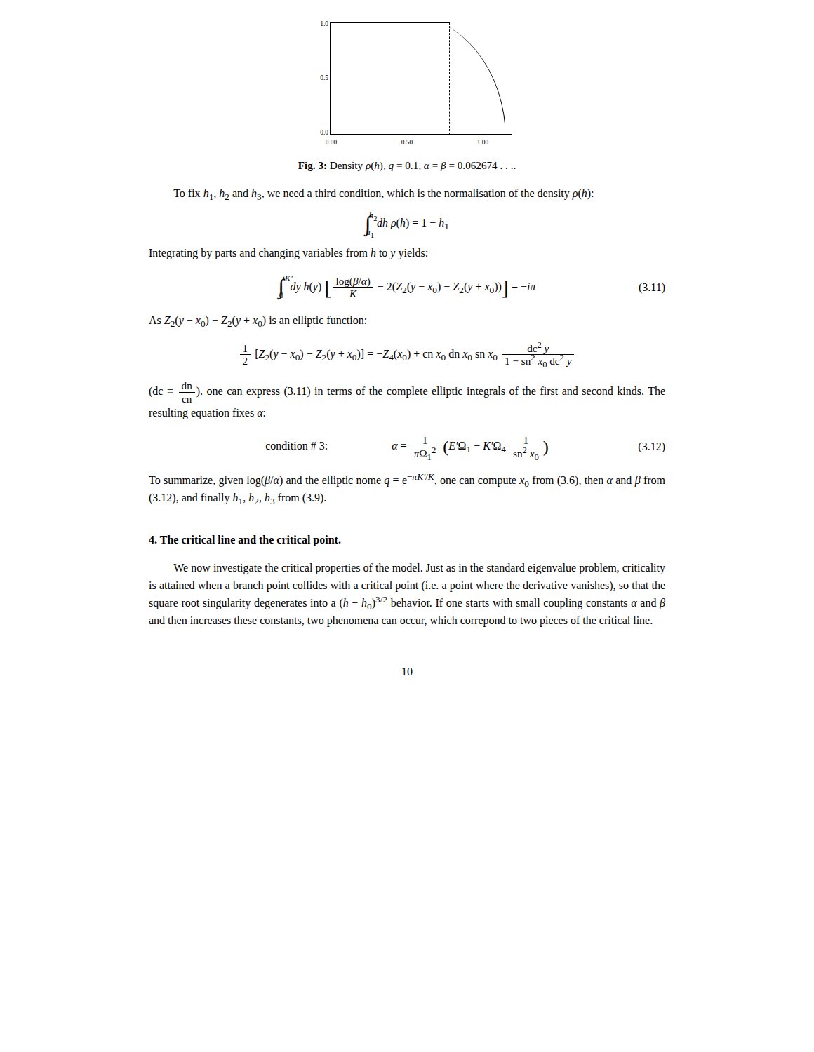1.0
0.5
0.0
0.00
0.50
1.00
Fig. 3: Density ρ(h), q = 0.1, α = β = 0.062674 . . ..
To fix h1, h2 and h3, we need a third condition, which is the normalisation of the density ρ(h):
∫h2 h1 dh ρ(h) = 1 − h1
Integrating by parts and changing variables from h to y yields:
∫iK′0 dy h(y) [log(β/α) K − 2(Z2(y − x0) − Z2(y + x0))] = −iπ (3.11)
As Z2(y − x0) − Z2(y + x0) is an elliptic function:
12 [Z2(y − x0) − Z2(y + x0)] = −Z4(x0) + cn x0 dn x0 sn x0 dc2 y 1 − sn2 x0 dc2 y
(dc ≡ dn cn). one can express (3.11) in terms of the complete elliptic integrals of the first and second kinds. The resulting equation fixes α:
condition # 3: α = 1 π Ω12 (E′Ω1 − K′Ω4 1 sn2 x0) (3.12)
To summarize, given log(β/α) and the elliptic nome q = e−πK′/K, one can compute x0 from (3.6), then α and β from (3.12), and finally h1, h2, h3 from (3.9).
4. The critical line and the critical point.
We now investigate the critical properties of the model. Just as in the standard eigenvalue problem, criticality is attained when a branch point collides with a critical point (i.e. a point where the derivative vanishes), so that the square root singularity degenerates into a (h − h0)3/2 behavior. If one starts with small coupling constants α and β and then increases these constants, two phenomena can occur, which correpond to two pieces of the critical line.
10